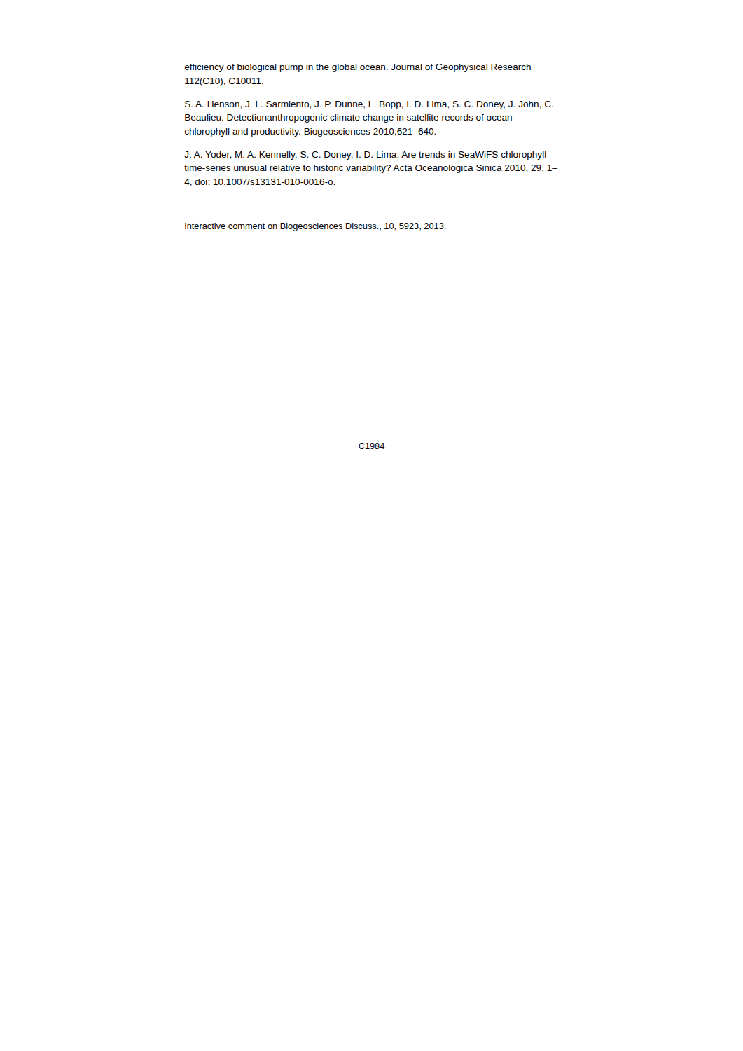efficiency of biological pump in the global ocean. Journal of Geophysical Research 112(C10), C10011.
S. A. Henson, J. L. Sarmiento, J. P. Dunne, L. Bopp, I. D. Lima, S. C. Doney, J. John, C. Beaulieu. Detectionanthropogenic climate change in satellite records of ocean chlorophyll and productivity. Biogeosciences 2010,621–640.
J. A. Yoder, M. A. Kennelly, S. C. Doney, I. D. Lima. Are trends in SeaWiFS chlorophyll time-series unusual relative to historic variability? Acta Oceanologica Sinica 2010, 29, 1–4, doi: 10.1007/s13131-010-0016-o.
Interactive comment on Biogeosciences Discuss., 10, 5923, 2013.
C1984